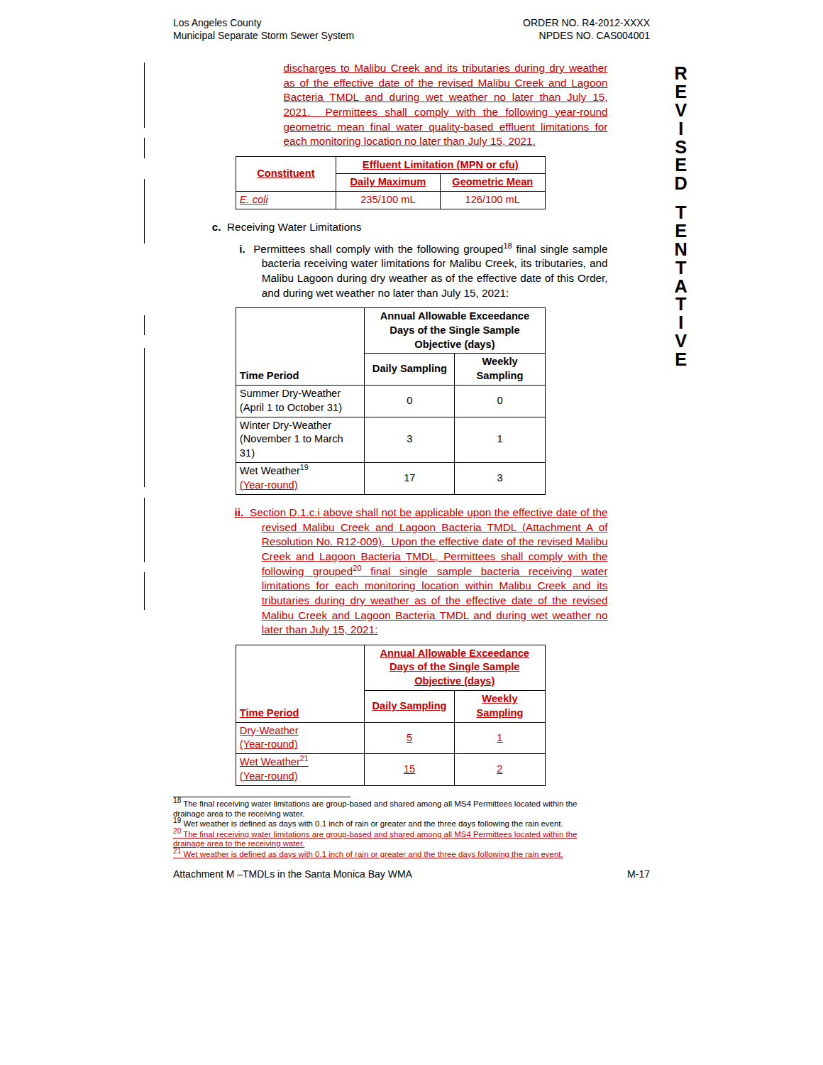Los Angeles County
Municipal Separate Storm Sewer System
ORDER NO. R4-2012-XXXX
NPDES NO. CAS004001
REVISED TENTATIVE
discharges to Malibu Creek and its tributaries during dry weather as of the effective date of the revised Malibu Creek and Lagoon Bacteria TMDL and during wet weather no later than July 15, 2021. Permittees shall comply with the following year-round geometric mean final water quality-based effluent limitations for each monitoring location no later than July 15, 2021.
| Constituent | Effluent Limitation (MPN or cfu) |
| --- | --- |
| Daily Maximum | Geometric Mean |
| E. coli | 235/100 mL | 126/100 mL |
c. Receiving Water Limitations
i. Permittees shall comply with the following grouped18 final single sample bacteria receiving water limitations for Malibu Creek, its tributaries, and Malibu Lagoon during dry weather as of the effective date of this Order, and during wet weather no later than July 15, 2021:
| Time Period | Annual Allowable Exceedance Days of the Single Sample Objective (days) |
| --- | --- |
| Daily Sampling | Weekly Sampling |
| Summer Dry-Weather (April 1 to October 31) | 0 | 0 |
| Winter Dry-Weather (November 1 to March 31) | 3 | 1 |
| Wet Weather 19 (Year-round) | 17 | 3 |
ii. Section D.1.c.i above shall not be applicable upon the effective date of the revised Malibu Creek and Lagoon Bacteria TMDL (Attachment A of Resolution No. R12-009). Upon the effective date of the revised Malibu Creek and Lagoon Bacteria TMDL, Permittees shall comply with the following grouped20 final single sample bacteria receiving water limitations for each monitoring location within Malibu Creek and its tributaries during dry weather as of the effective date of the revised Malibu Creek and Lagoon Bacteria TMDL and during wet weather no later than July 15, 2021:
| Time Period | Annual Allowable Exceedance Days of the Single Sample Objective (days) |
| --- | --- |
| Daily Sampling | Weekly Sampling |
| Dry-Weather (Year-round) | 5 | 1 |
| Wet Weather 21 (Year-round) | 15 | 2 |
18 The final receiving water limitations are group-based and shared among all MS4 Permittees located within the drainage area to the receiving water.
19 Wet weather is defined as days with 0.1 inch of rain or greater and the three days following the rain event.
20 The final receiving water limitations are group-based and shared among all MS4 Permittees located within the drainage area to the receiving water.
21 Wet weather is defined as days with 0.1 inch of rain or greater and the three days following the rain event.
Attachment M –TMDLs in the Santa Monica Bay WMA
M-17